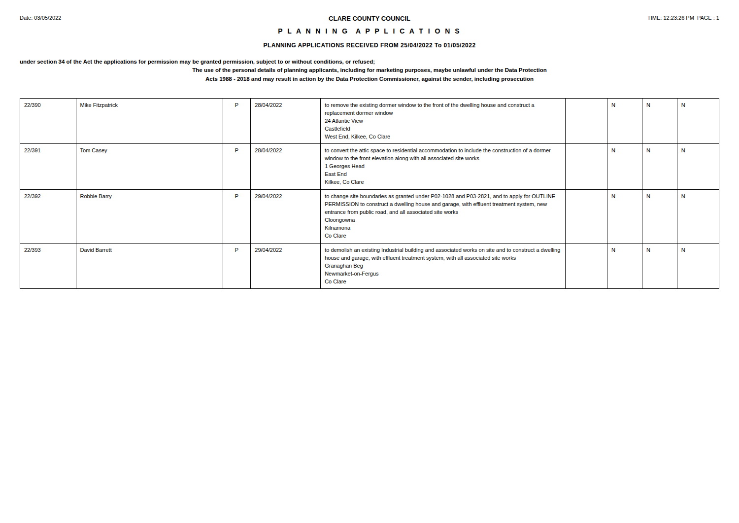Date: 03/05/2022
CLARE COUNTY COUNCIL
TIME: 12:23:26 PM PAGE : 1
P L A N N I N G A P P L I C A T I O N S
PLANNING APPLICATIONS RECEIVED FROM 25/04/2022 To 01/05/2022
under section 34 of the Act the applications for permission may be granted permission, subject to or without conditions, or refused;
The use of the personal details of planning applicants, including for marketing purposes, maybe unlawful under the Data Protection
Acts 1988 - 2018 and may result in action by the Data Protection Commissioner, against the sender, including prosecution
| 22/390 | Mike Fitzpatrick | P | 28/04/2022 | to remove the existing dormer window to the front of the dwelling house and construct a replacement dormer window 24 Atlantic View Castlefield West End, Kilkee, Co Clare | | N | N | N |
| 22/391 | Tom Casey | P | 28/04/2022 | to convert the attic space to residential accommodation to include the construction of a dormer window to the front elevation along with all associated site works 1 Georges Head East End Kilkee, Co Clare | | N | N | N |
| 22/392 | Robbie Barry | P | 29/04/2022 | to change site boundaries as granted under P02-1028 and P03-2821, and to apply for OUTLINE PERMISSION to construct a dwelling house and garage, with effluent treatment system, new entrance from public road, and all associated site works Cloongowna Kilnamona Co Clare | | N | N | N |
| 22/393 | David Barrett | P | 29/04/2022 | to demolish an existing Industrial building and associated works on site and to construct a dwelling house and garage, with effluent treatment system, with all associated site works Granaghan Beg Newmarket-on-Fergus Co Clare | | N | N | N |